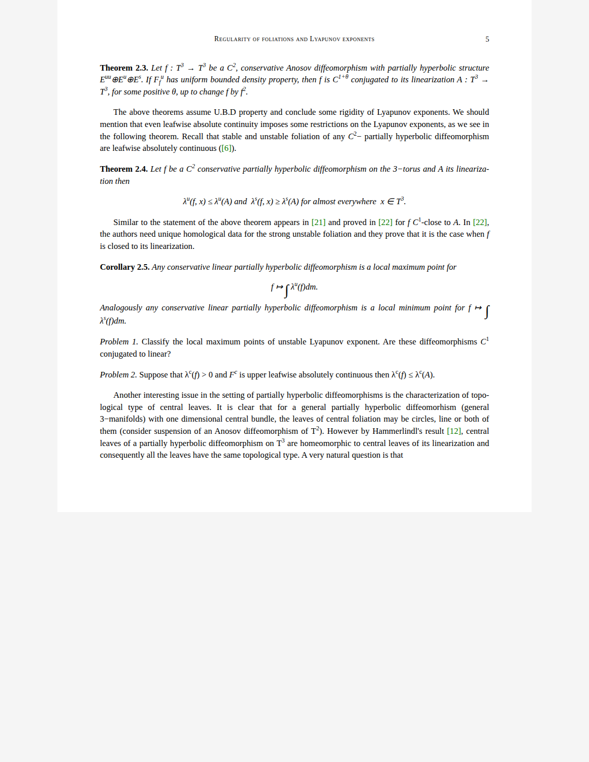Regularity of foliations and Lyapunov exponents 5
Theorem 2.3. Let f : T3 → T3 be a C2, conservative Anosov diffeomorphism with partially hyperbolic structure Euu⊕Eu⊕Es. If Ffu has uniform bounded density property, then f is C1+θ conjugated to its linearization A : T3 → T3, for some positive θ, up to change f by f2.
The above theorems assume U.B.D property and conclude some rigidity of Lyapunov exponents. We should mention that even leafwise absolute continuity imposes some restrictions on the Lyapunov exponents, as we see in the following theorem. Recall that stable and unstable foliation of any C2− partially hyperbolic diffeomorphism are leafwise absolutely continuous ([6]).
Theorem 2.4. Let f be a C2 conservative partially hyperbolic diffeomorphism on the 3−torus and A its linearization then
λu(f, x) ≤ λu(A) and λs(f, x) ≥ λs(A) for almost everywhere x ∈ T3.
Similar to the statement of the above theorem appears in [21] and proved in [22] for f C1-close to A. In [22], the authors need unique homological data for the strong unstable foliation and they prove that it is the case when f is closed to its linearization.
Corollary 2.5. Any conservative linear partially hyperbolic diffeomorphism is a local maximum point for
f ↦ ∫ λu(f)dm.
Analogously any conservative linear partially hyperbolic diffeomorphism is a local minimum point for f ↦ ∫ λs(f)dm.
Problem 1. Classify the local maximum points of unstable Lyapunov exponent. Are these diffeomorphisms C1 conjugated to linear?
Problem 2. Suppose that λc(f) > 0 and Fc is upper leafwise absolutely continuous then λc(f) ≤ λc(A).
Another interesting issue in the setting of partially hyperbolic diffeomorphisms is the characterization of topological type of central leaves. It is clear that for a general partially hyperbolic diffeomorhism (general 3−manifolds) with one dimensional central bundle, the leaves of central foliation may be circles, line or both of them (consider suspension of an Anosov diffeomorphism of T2). However by Hammerlindl's result [12], central leaves of a partially hyperbolic diffeomorphism on T3 are homeomorphic to central leaves of its linearization and consequently all the leaves have the same topological type. A very natural question is that